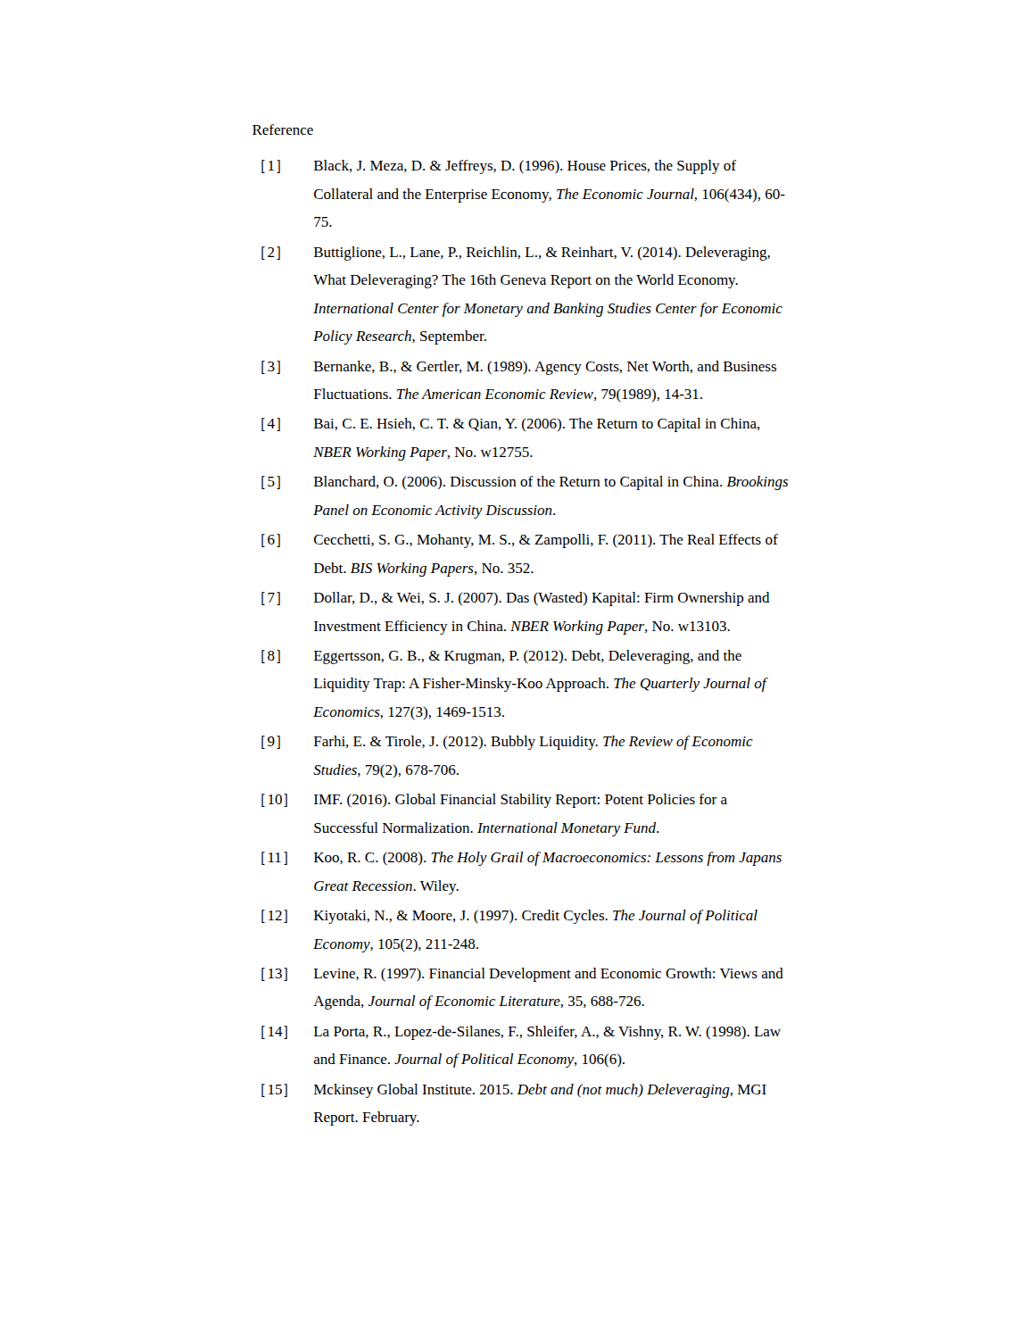Reference
［1］Black, J. Meza, D. & Jeffreys, D. (1996). House Prices, the Supply of Collateral and the Enterprise Economy, The Economic Journal, 106(434), 60-75.
［2］Buttiglione, L., Lane, P., Reichlin, L., & Reinhart, V. (2014). Deleveraging, What Deleveraging? The 16th Geneva Report on the World Economy. International Center for Monetary and Banking Studies Center for Economic Policy Research, September.
［3］Bernanke, B., & Gertler, M. (1989). Agency Costs, Net Worth, and Business Fluctuations. The American Economic Review, 79(1989), 14-31.
［4］Bai, C. E. Hsieh, C. T. & Qian, Y. (2006). The Return to Capital in China, NBER Working Paper, No. w12755.
［5］Blanchard, O. (2006). Discussion of the Return to Capital in China. Brookings Panel on Economic Activity Discussion.
［6］Cecchetti, S. G., Mohanty, M. S., & Zampolli, F. (2011). The Real Effects of Debt. BIS Working Papers, No. 352.
［7］Dollar, D., & Wei, S. J. (2007). Das (Wasted) Kapital: Firm Ownership and Investment Efficiency in China. NBER Working Paper, No. w13103.
［8］Eggertsson, G. B., & Krugman, P. (2012). Debt, Deleveraging, and the Liquidity Trap: A Fisher-Minsky-Koo Approach. The Quarterly Journal of Economics, 127(3), 1469-1513.
［9］Farhi, E. & Tirole, J. (2012). Bubbly Liquidity. The Review of Economic Studies, 79(2), 678-706.
［10］IMF. (2016). Global Financial Stability Report: Potent Policies for a Successful Normalization. International Monetary Fund.
［11］Koo, R. C. (2008). The Holy Grail of Macroeconomics: Lessons from Japans Great Recession. Wiley.
［12］Kiyotaki, N., & Moore, J. (1997). Credit Cycles. The Journal of Political Economy, 105(2), 211-248.
［13］Levine, R. (1997). Financial Development and Economic Growth: Views and Agenda, Journal of Economic Literature, 35, 688-726.
［14］La Porta, R., Lopez-de-Silanes, F., Shleifer, A., & Vishny, R. W. (1998). Law and Finance. Journal of Political Economy, 106(6).
［15］Mckinsey Global Institute. 2015. Debt and (not much) Deleveraging, MGI Report. February.